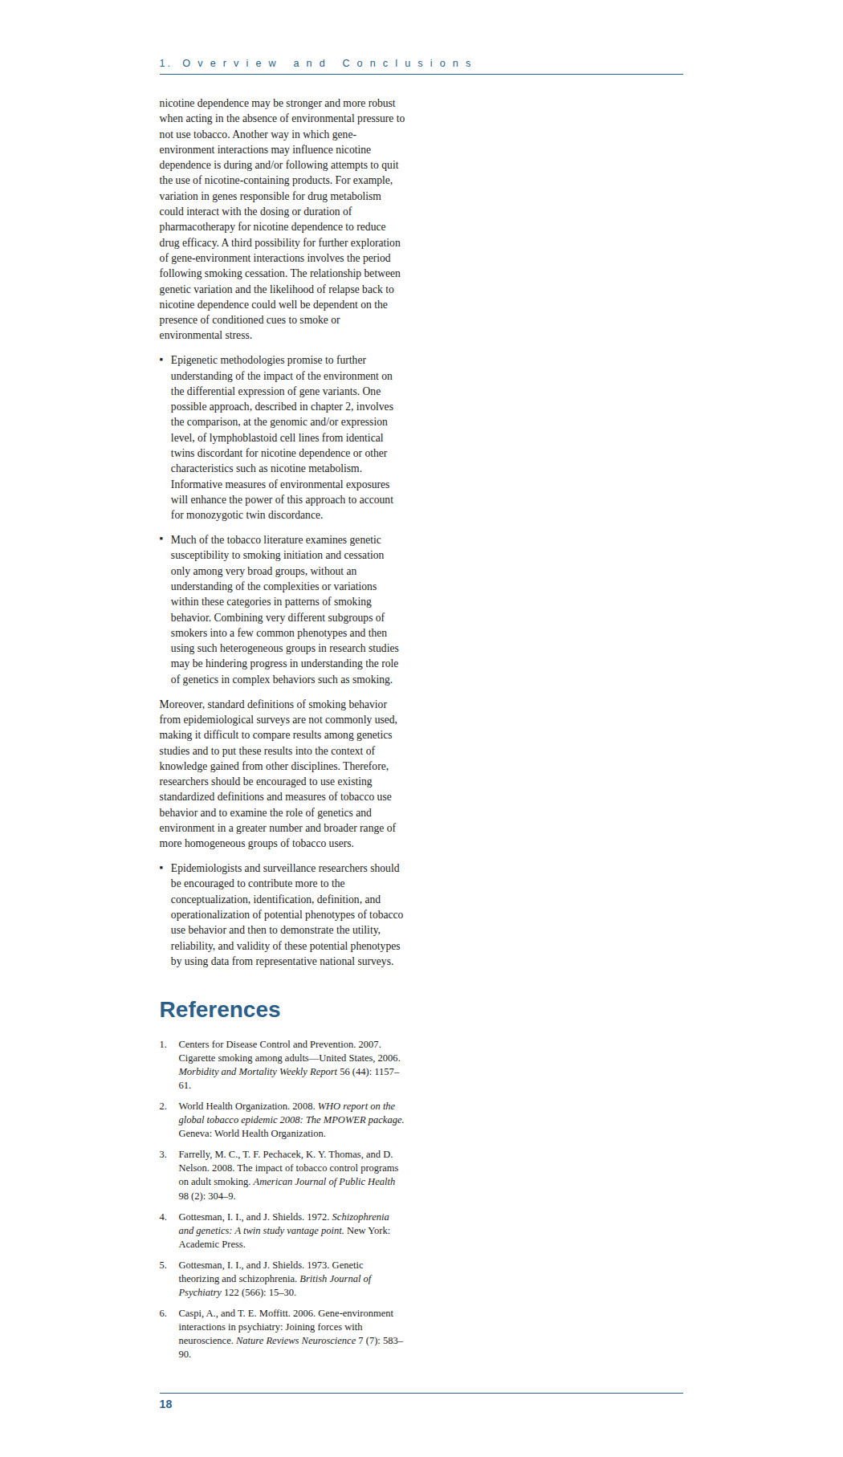1. O v e r v i e w a n d C o n c l u s i o n s
nicotine dependence may be stronger and more robust when acting in the absence of environmental pressure to not use tobacco. Another way in which gene-environment interactions may influence nicotine dependence is during and/or following attempts to quit the use of nicotine-containing products. For example, variation in genes responsible for drug metabolism could interact with the dosing or duration of pharmacotherapy for nicotine dependence to reduce drug efficacy. A third possibility for further exploration of gene-environment interactions involves the period following smoking cessation. The relationship between genetic variation and the likelihood of relapse back to nicotine dependence could well be dependent on the presence of conditioned cues to smoke or environmental stress.
Epigenetic methodologies promise to further understanding of the impact of the environment on the differential expression of gene variants. One possible approach, described in chapter 2, involves the comparison, at the genomic and/or expression level, of lymphoblastoid cell lines from identical twins discordant for nicotine dependence or other characteristics such as nicotine metabolism. Informative measures of environmental exposures will enhance the power of this approach to account for monozygotic twin discordance.
Much of the tobacco literature examines genetic susceptibility to smoking initiation and cessation only among very broad groups, without an understanding of the complexities or variations within these categories in patterns of smoking behavior. Combining very different subgroups of smokers into a few common phenotypes and then using such heterogeneous groups in research studies may be hindering progress in understanding the role of genetics in complex behaviors such as smoking.
Moreover, standard definitions of smoking behavior from epidemiological surveys are not commonly used, making it difficult to compare results among genetics studies and to put these results into the context of knowledge gained from other disciplines. Therefore, researchers should be encouraged to use existing standardized definitions and measures of tobacco use behavior and to examine the role of genetics and environment in a greater number and broader range of more homogeneous groups of tobacco users.
Epidemiologists and surveillance researchers should be encouraged to contribute more to the conceptualization, identification, definition, and operationalization of potential phenotypes of tobacco use behavior and then to demonstrate the utility, reliability, and validity of these potential phenotypes by using data from representative national surveys.
References
Centers for Disease Control and Prevention. 2007. Cigarette smoking among adults—United States, 2006. Morbidity and Mortality Weekly Report 56 (44): 1157–61.
World Health Organization. 2008. WHO report on the global tobacco epidemic 2008: The MPOWER package. Geneva: World Health Organization.
Farrelly, M. C., T. F. Pechacek, K. Y. Thomas, and D. Nelson. 2008. The impact of tobacco control programs on adult smoking. American Journal of Public Health 98 (2): 304–9.
Gottesman, I. I., and J. Shields. 1972. Schizophrenia and genetics: A twin study vantage point. New York: Academic Press.
Gottesman, I. I., and J. Shields. 1973. Genetic theorizing and schizophrenia. British Journal of Psychiatry 122 (566): 15–30.
Caspi, A., and T. E. Moffitt. 2006. Gene-environment interactions in psychiatry: Joining forces with neuroscience. Nature Reviews Neuroscience 7 (7): 583–90.
18